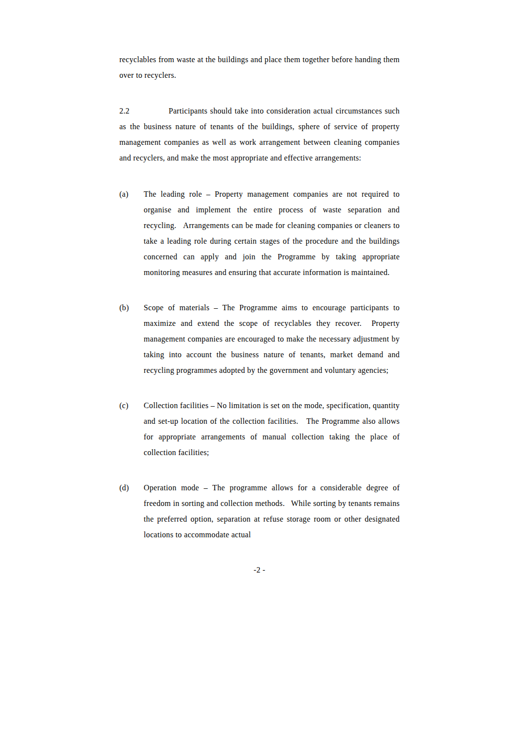recyclables from waste at the buildings and place them together before handing them over to recyclers.
2.2 Participants should take into consideration actual circumstances such as the business nature of tenants of the buildings, sphere of service of property management companies as well as work arrangement between cleaning companies and recyclers, and make the most appropriate and effective arrangements:
(a) The leading role – Property management companies are not required to organise and implement the entire process of waste separation and recycling. Arrangements can be made for cleaning companies or cleaners to take a leading role during certain stages of the procedure and the buildings concerned can apply and join the Programme by taking appropriate monitoring measures and ensuring that accurate information is maintained.
(b) Scope of materials – The Programme aims to encourage participants to maximize and extend the scope of recyclables they recover. Property management companies are encouraged to make the necessary adjustment by taking into account the business nature of tenants, market demand and recycling programmes adopted by the government and voluntary agencies;
(c) Collection facilities – No limitation is set on the mode, specification, quantity and set-up location of the collection facilities. The Programme also allows for appropriate arrangements of manual collection taking the place of collection facilities;
(d) Operation mode – The programme allows for a considerable degree of freedom in sorting and collection methods. While sorting by tenants remains the preferred option, separation at refuse storage room or other designated locations to accommodate actual
-2 -